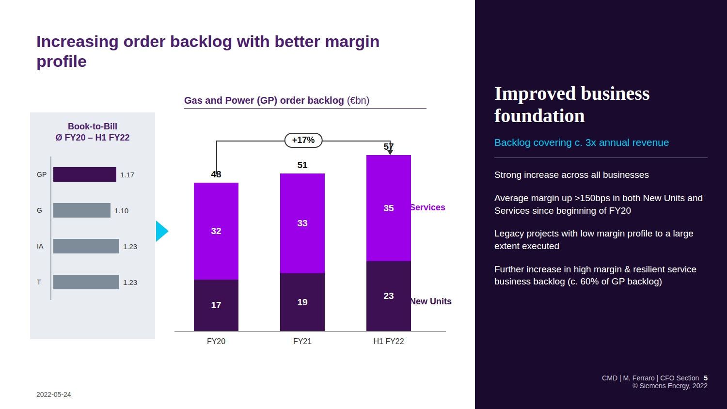Increasing order backlog with better margin profile
Gas and Power (GP) order backlog (€bn)
Book-to-Bill
Ø FY20 – H1 FY22
GP
1.17
G
1.10
IA
1.23
T
1.23
+17%
48
32
17
FY20
51
33
19
FY21
57
35
23
H1 FY22
Services
New Units
Improved business foundation
Backlog covering c. 3x annual revenue
Strong increase across all businesses
Average margin up >150bps in both New Units and Services since beginning of FY20
Legacy projects with low margin profile to a large extent executed
Further increase in high margin & resilient service business backlog (c. 60% of GP backlog)
CMD | M. Ferraro | CFO Section 5
© Siemens Energy, 2022
2022-05-24